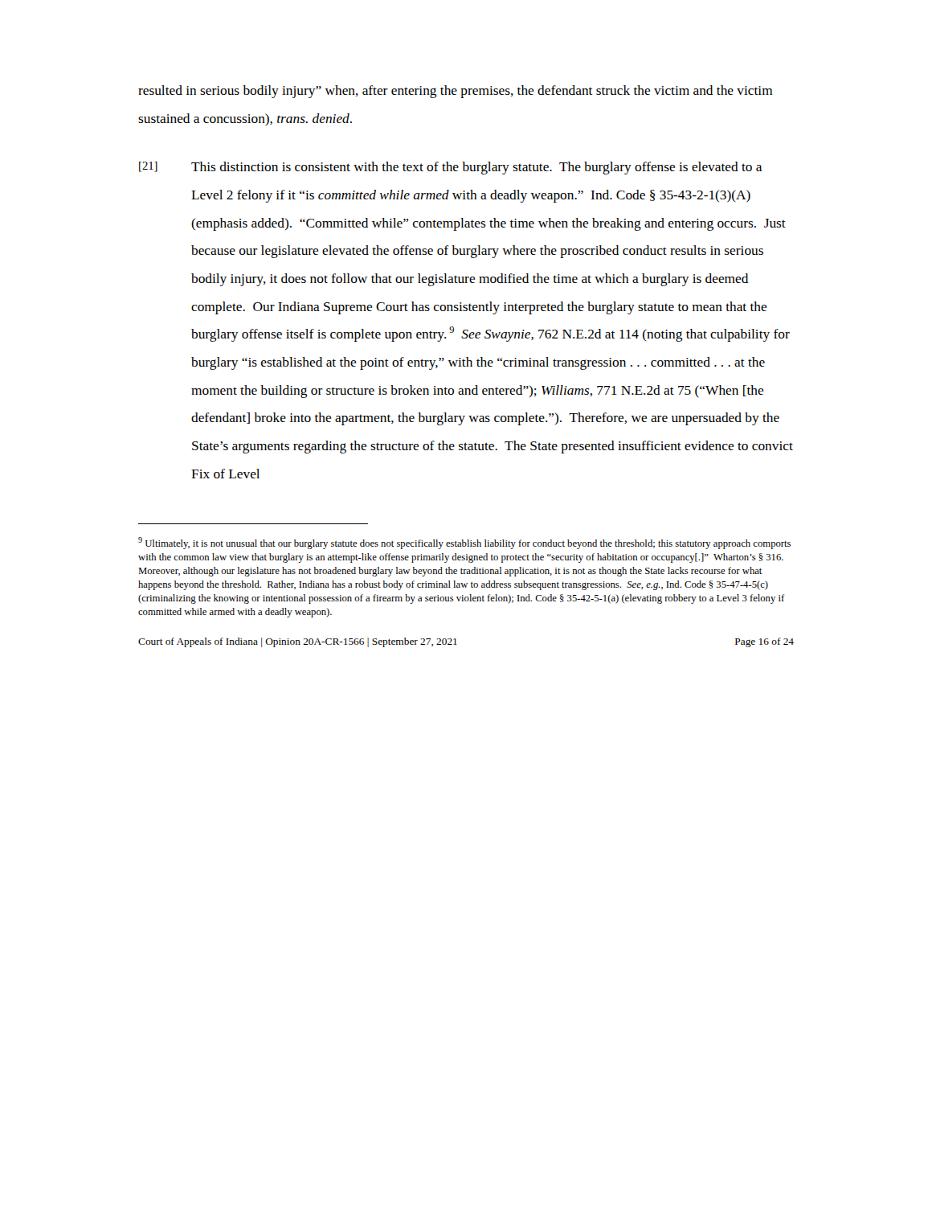resulted in serious bodily injury” when, after entering the premises, the defendant struck the victim and the victim sustained a concussion), trans. denied.
[21]
This distinction is consistent with the text of the burglary statute. The burglary offense is elevated to a Level 2 felony if it “is committed while armed with a deadly weapon.” Ind. Code § 35-43-2-1(3)(A) (emphasis added). “Committed while” contemplates the time when the breaking and entering occurs. Just because our legislature elevated the offense of burglary where the proscribed conduct results in serious bodily injury, it does not follow that our legislature modified the time at which a burglary is deemed complete. Our Indiana Supreme Court has consistently interpreted the burglary statute to mean that the burglary offense itself is complete upon entry. 9 See Swaynie, 762 N.E.2d at 114 (noting that culpability for burglary “is established at the point of entry,” with the “criminal transgression . . . committed . . . at the moment the building or structure is broken into and entered”); Williams, 771 N.E.2d at 75 (“When [the defendant] broke into the apartment, the burglary was complete.”). Therefore, we are unpersuaded by the State’s arguments regarding the structure of the statute. The State presented insufficient evidence to convict Fix of Level
9 Ultimately, it is not unusual that our burglary statute does not specifically establish liability for conduct beyond the threshold; this statutory approach comports with the common law view that burglary is an attempt-like offense primarily designed to protect the “security of habitation or occupancy[.]” Wharton’s § 316. Moreover, although our legislature has not broadened burglary law beyond the traditional application, it is not as though the State lacks recourse for what happens beyond the threshold. Rather, Indiana has a robust body of criminal law to address subsequent transgressions. See, e.g., Ind. Code § 35-47-4-5(c) (criminalizing the knowing or intentional possession of a firearm by a serious violent felon); Ind. Code § 35-42-5-1(a) (elevating robbery to a Level 3 felony if committed while armed with a deadly weapon).
Court of Appeals of Indiana | Opinion 20A-CR-1566 | September 27, 2021 Page 16 of 24